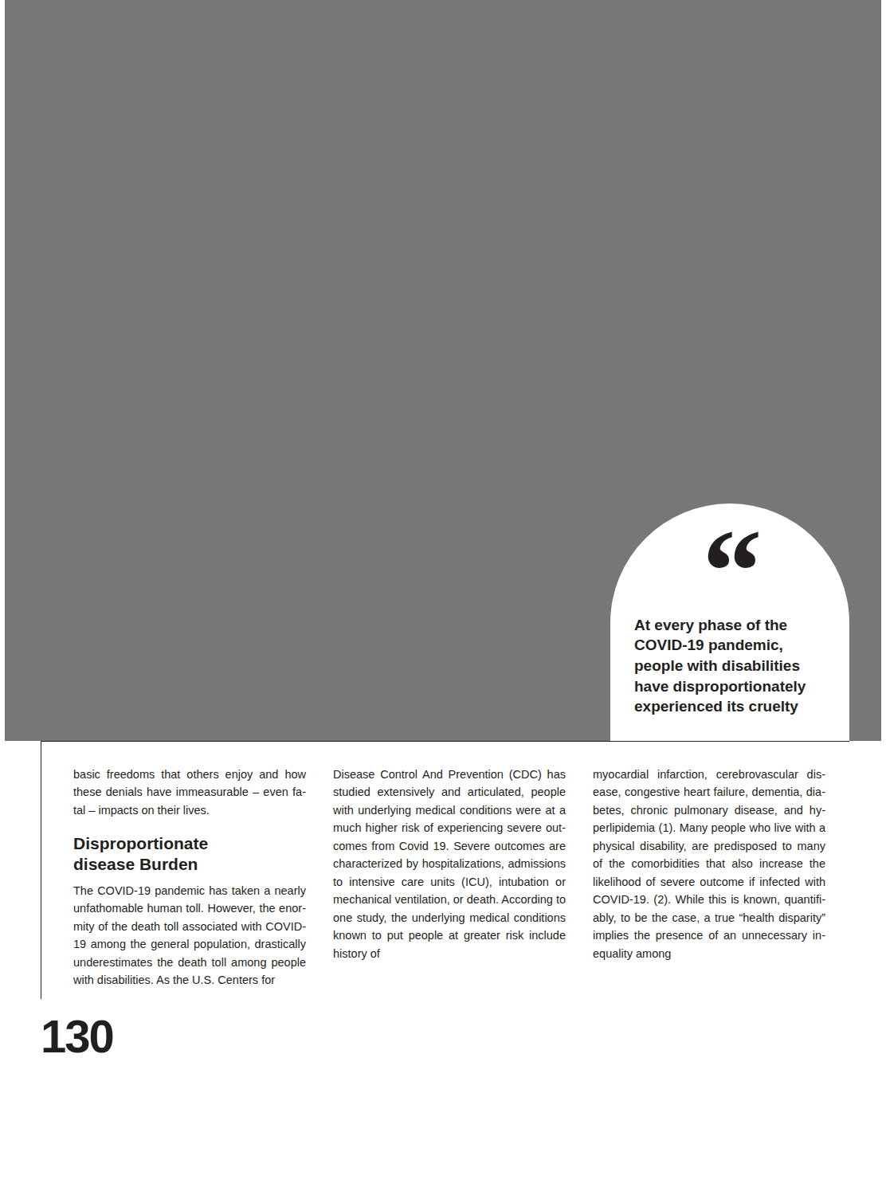“
At every phase of the COVID-19 pandemic, people with disabilities have disproportionately experienced its cruelty
basic freedoms that others enjoy and how these denials have immeasurable – even fatal – impacts on their lives.
Disproportionate
disease Burden
The COVID-19 pandemic has taken a nearly unfathomable human toll. However, the enormity of the death toll associated with COVID-19 among the general population, drastically underestimates the death toll among people with disabilities. As the U.S. Centers for
Disease Control And Prevention (CDC) has studied extensively and articulated, people with underlying medical conditions were at a much higher risk of experiencing severe outcomes from Covid 19. Severe outcomes are characterized by hospitalizations, admissions to intensive care units (ICU), intubation or mechanical ventilation, or death. According to one study, the underlying medical conditions known to put people at greater risk include history of
myocardial infarction, cerebrovascular disease, congestive heart failure, dementia, diabetes, chronic pulmonary disease, and hyperlipidemia (1). Many people who live with a physical disability, are predisposed to many of the comorbidities that also increase the likelihood of severe outcome if infected with COVID-19. (2). While this is known, quantifiably, to be the case, a true “health disparity” implies the presence of an unnecessary inequality among
130